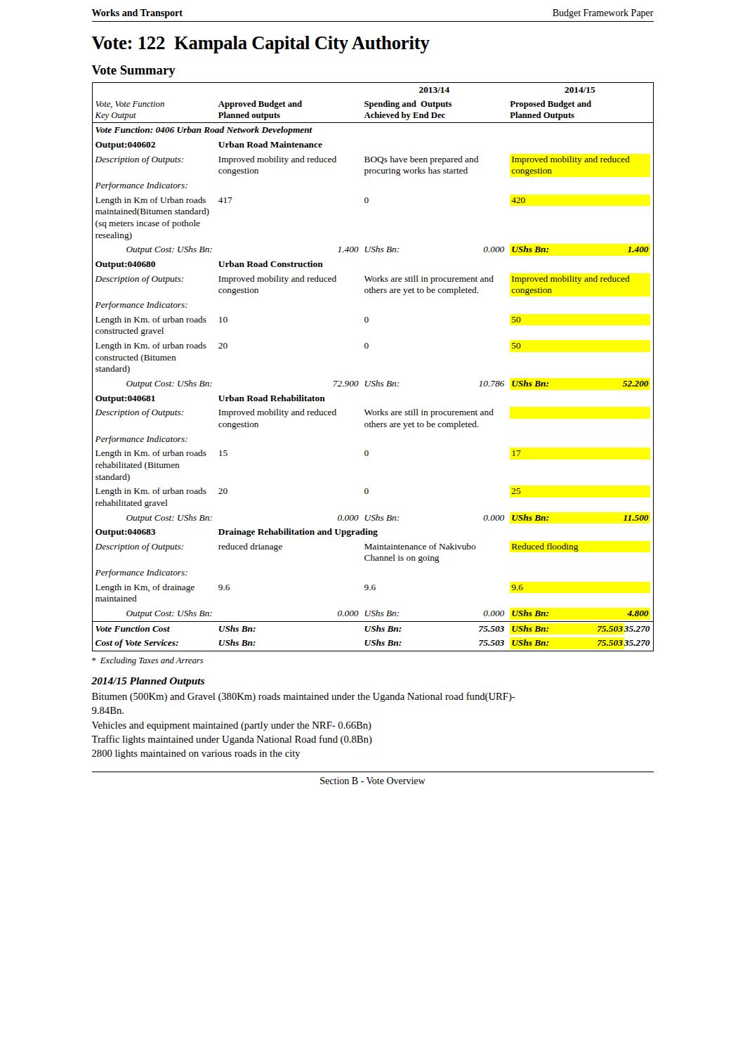Works and Transport
Budget Framework Paper
Vote: 122 Kampala Capital City Authority
Vote Summary
| | | 2013/14 | 2014/15 |
| Vote, Vote Function Key Output | Approved Budget and Planned outputs | Spending and Outputs Achieved by End Dec | Proposed Budget and Planned Outputs |
| Vote Function: 0406 Urban Road Network Development |
| Output:040602 | Urban Road Maintenance |
| Description of Outputs: | Improved mobility and reduced congestion | BOQs have been prepared and procuring works has started | Improved mobility and reduced congestion |
| Performance Indicators: | | | |
| Length in Km of Urban roads maintained(Bitumen standard)(sq meters incase of pothole resealing) | 417 | 0 | 420 |
| Output Cost: UShs Bn: | 1.400 | UShs Bn: 0.000 | UShs Bn: 1.400 |
| Output:040680 | Urban Road Construction |
| Description of Outputs: | Improved mobility and reduced congestion | Works are still in procurement and others are yet to be completed. | Improved mobility and reduced congestion |
| Performance Indicators: | | | |
| Length in Km. of urban roads constructed gravel | 10 | 0 | 50 |
| Length in Km. of urban roads constructed (Bitumen standard) | 20 | 0 | 50 |
| Output Cost: UShs Bn: | 72.900 | UShs Bn: 10.786 | UShs Bn: 52.200 |
| Output:040681 | Urban Road Rehabilitaton |
| Description of Outputs: | Improved mobility and reduced congestion | Works are still in procurement and others are yet to be completed. | |
| Performance Indicators: | | | |
| Length in Km. of urban roads rehabilitated (Bitumen standard) | 15 | 0 | 17 |
| Length in Km. of urban roads rehabilitated gravel | 20 | 0 | 25 |
| Output Cost: UShs Bn: | 0.000 | UShs Bn: 0.000 | UShs Bn: 11.500 |
| Output:040683 | Drainage Rehabilitation and Upgrading |
| Description of Outputs: | reduced drianage | Maintaintenance of Nakivubo Channel is on going | Reduced flooding |
| Performance Indicators: | | | |
| Length in Km, of drainage maintained | 9.6 | 9.6 | 9.6 |
| Output Cost: UShs Bn: | 0.000 | UShs Bn: 0.000 | UShs Bn: 4.800 |
| Vote Function Cost | UShs Bn: | 75.503 UShs Bn: | 35.270 UShs Bn: 75.503 |
| Cost of Vote Services: | UShs Bn: | 75.503 UShs Bn: | 35.270 UShs Bn: 75.503 |
*Excluding Taxes and Arrears
2014/15 Planned Outputs
Bitumen (500Km) and Gravel (380Km) roads maintained under the Uganda National road fund(URF)-
9.84Bn.
Vehicles and equipment maintained (partly under the NRF- 0.66Bn)
Traffic lights maintained under Uganda National Road fund (0.8Bn)
2800 lights maintained on various roads in the city
Section B - Vote Overview